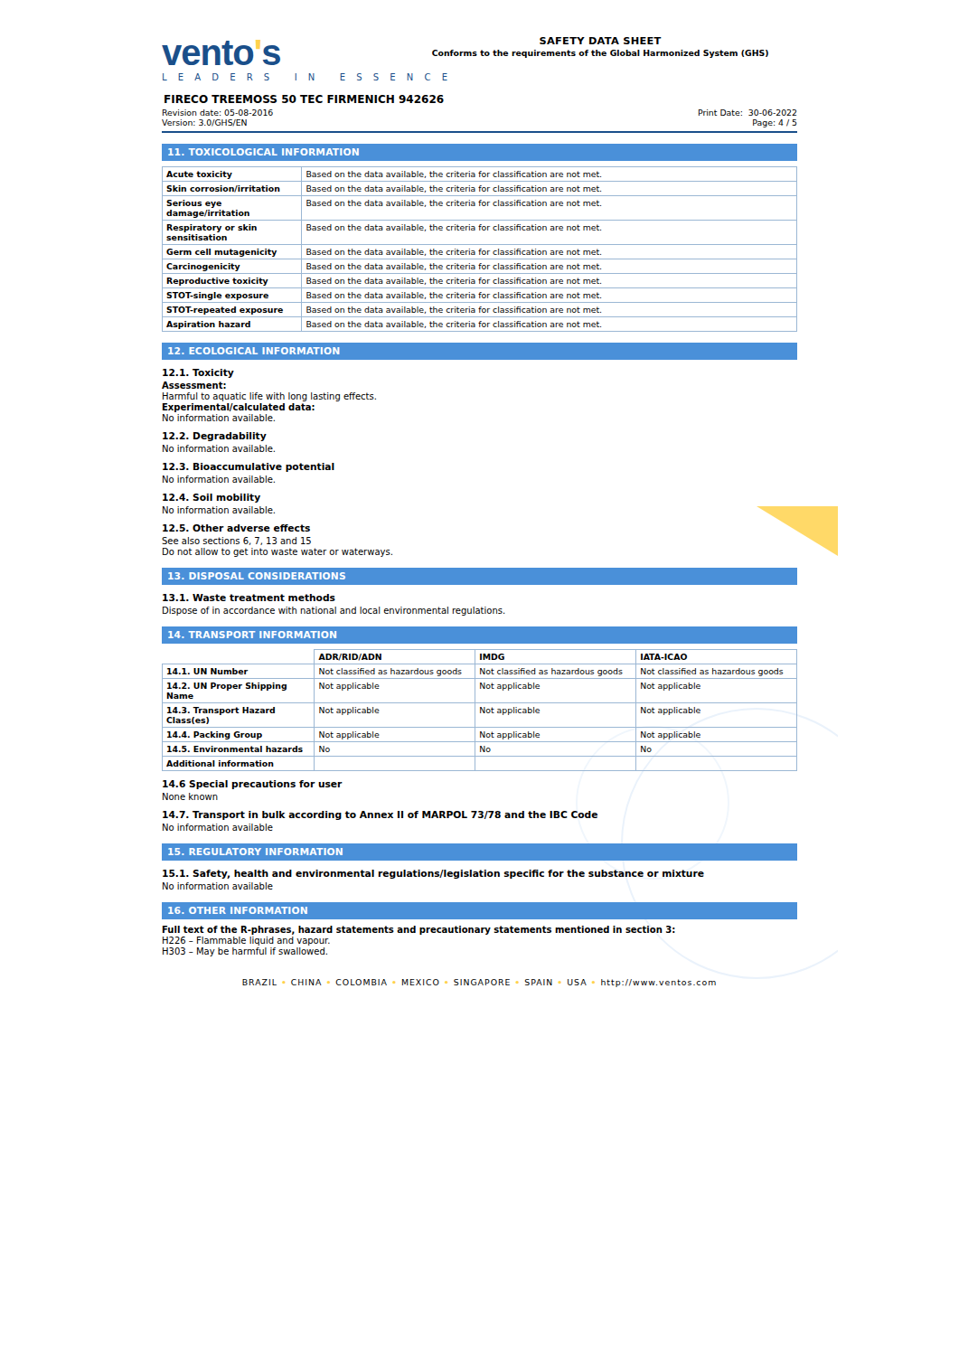vento's
L E A D E R S I N E S S E N C E
SAFETY DATA SHEET
Conforms to the requirements of the Global Harmonized System (GHS)
FIRECO TREEMOSS 50 TEC FIRMENICH 942626
Revision date: 05-08-2016
Version: 3.0/GHS/EN
Print Date: 30-06-2022
Page: 4 / 5
11. TOXICOLOGICAL INFORMATION
| Acute toxicity | Based on the data available, the criteria for classification are not met. |
| Skin corrosion/irritation | Based on the data available, the criteria for classification are not met. |
| Serious eye damage/irritation | Based on the data available, the criteria for classification are not met. |
| Respiratory or skin sensitisation | Based on the data available, the criteria for classification are not met. |
| Germ cell mutagenicity | Based on the data available, the criteria for classification are not met. |
| Carcinogenicity | Based on the data available, the criteria for classification are not met. |
| Reproductive toxicity | Based on the data available, the criteria for classification are not met. |
| STOT-single exposure | Based on the data available, the criteria for classification are not met. |
| STOT-repeated exposure | Based on the data available, the criteria for classification are not met. |
| Aspiration hazard | Based on the data available, the criteria for classification are not met. |
12. ECOLOGICAL INFORMATION
12.1. Toxicity
Assessment:
Harmful to aquatic life with long lasting effects.
Experimental/calculated data:
No information available.
12.2. Degradability
No information available.
12.3. Bioaccumulative potential
No information available.
12.4. Soil mobility
No information available.
12.5. Other adverse effects
See also sections 6, 7, 13 and 15
Do not allow to get into waste water or waterways.
13. DISPOSAL CONSIDERATIONS
13.1. Waste treatment methods
Dispose of in accordance with national and local environmental regulations.
14. TRANSPORT INFORMATION
| | ADR/RID/ADN | IMDG | IATA-ICAO |
| --- | --- | --- | --- |
| 14.1. UN Number | Not classified as hazardous goods | Not classified as hazardous goods | Not classified as hazardous goods |
| 14.2. UN Proper Shipping Name | Not applicable | Not applicable | Not applicable |
| 14.3. Transport Hazard Class(es) | Not applicable | Not applicable | Not applicable |
| 14.4. Packing Group | Not applicable | Not applicable | Not applicable |
| 14.5. Environmental hazards | No | No | No |
| Additional information | | | |
14.6 Special precautions for user
None known
14.7. Transport in bulk according to Annex II of MARPOL 73/78 and the IBC Code
No information available
15. REGULATORY INFORMATION
15.1. Safety, health and environmental regulations/legislation specific for the substance or mixture
No information available
16. OTHER INFORMATION
Full text of the R-phrases, hazard statements and precautionary statements mentioned in section 3:
H226 – Flammable liquid and vapour.
H303 – May be harmful if swallowed.
BRAZIL • CHINA • COLOMBIA • MEXICO • SINGAPORE • SPAIN • USA • http://www.ventos.com